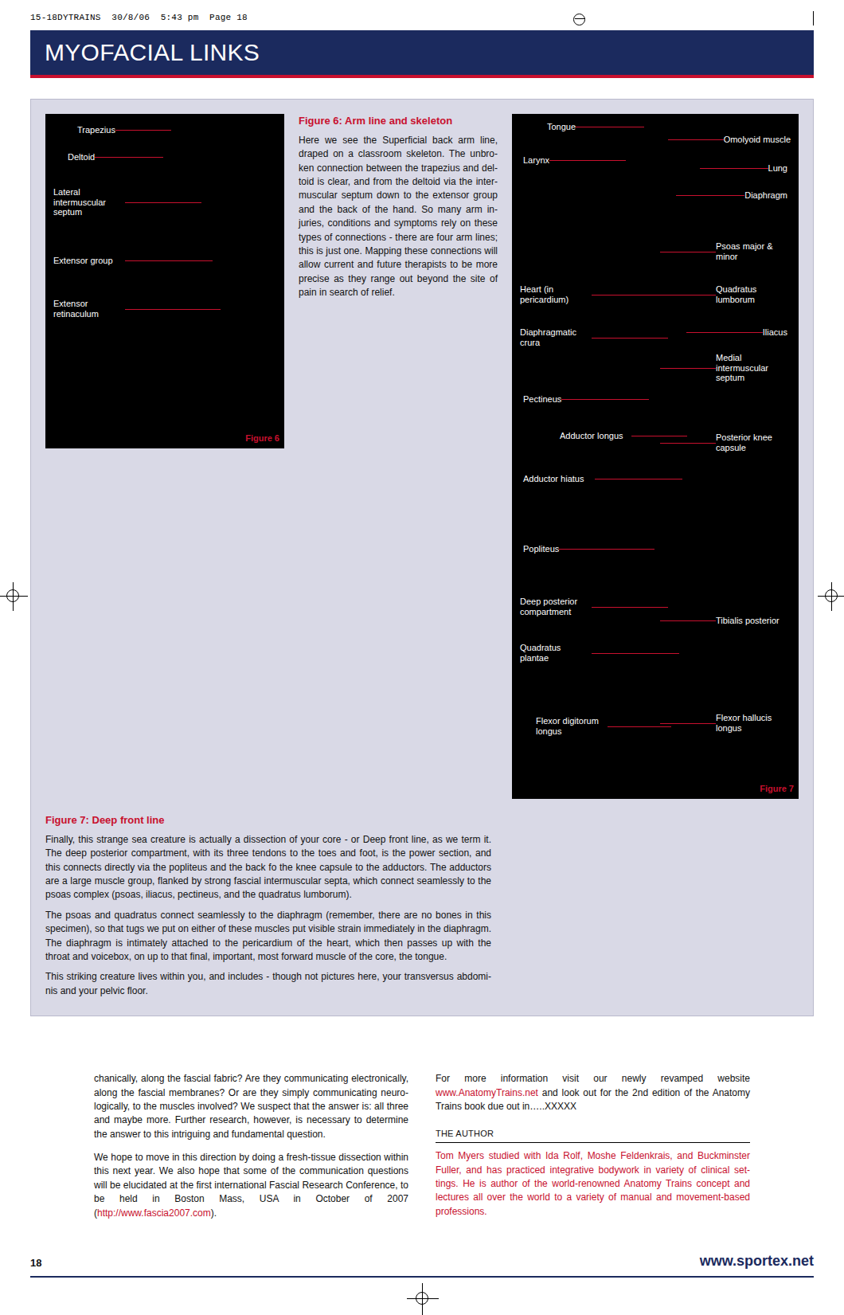15-18DYTRAINS 30/8/06 5:43 pm Page 18
MYOFACIAL LINKS
Trapezius Deltoid Lateral intermuscular septum Extensor group Extensor retinaculum Figure 6
Figure 6: Arm line and skeleton
Here we see the Superficial back arm line, draped on a classroom skeleton. The unbroken connection between the trapezius and deltoid is clear, and from the deltoid via the intermuscular septum down to the extensor group and the back of the hand. So many arm injuries, conditions and symptoms rely on these types of connections - there are four arm lines; this is just one. Mapping these connections will allow current and future therapists to be more precise as they range out beyond the site of pain in search of relief.
Tongue Larynx Heart (in pericardium) Diaphragmatic crura Pectineus Adductor longus Adductor hiatus Popliteus Deep posterior compartment Quadratus plantae Flexor digitorum longus Omolyoid muscle Lung Diaphragm Psoas major & minor Quadratus lumborum Iliacus Medial intermuscular septum Posterior knee capsule Tibialis posterior Flexor hallucis longus Figure 7
Figure 7: Deep front line
Finally, this strange sea creature is actually a dissection of your core - or Deep front line, as we term it. The deep posterior compartment, with its three tendons to the toes and foot, is the power section, and this connects directly via the popliteus and the back fo the knee capsule to the adductors. The adductors are a large muscle group, flanked by strong fascial intermuscular septa, which connect seamlessly to the psoas complex (psoas, iliacus, pectineus, and the quadratus lumborum).
The psoas and quadratus connect seamlessly to the diaphragm (remember, there are no bones in this specimen), so that tugs we put on either of these muscles put visible strain immediately in the diaphragm. The diaphragm is intimately attached to the pericardium of the heart, which then passes up with the throat and voicebox, on up to that final, important, most forward muscle of the core, the tongue.
This striking creature lives within you, and includes - though not pictures here, your transversus abdominis and your pelvic floor.
chanically, along the fascial fabric? Are they communicating electronically, along the fascial membranes? Or are they simply communicating neurologically, to the muscles involved? We suspect that the answer is: all three and maybe more. Further research, however, is necessary to determine the answer to this intriguing and fundamental question.
We hope to move in this direction by doing a fresh-tissue dissection within this next year. We also hope that some of the communication questions will be elucidated at the first international Fascial Research Conference, to be held in Boston Mass, USA in October of 2007 (http://www.fascia2007.com).
For more information visit our newly revamped website www.AnatomyTrains.net and look out for the 2nd edition of the Anatomy Trains book due out in…..XXXXX
THE AUTHOR
Tom Myers studied with Ida Rolf, Moshe Feldenkrais, and Buckminster Fuller, and has practiced integrative bodywork in variety of clinical settings. He is author of the world-renowned Anatomy Trains concept and lectures all over the world to a variety of manual and movement-based professions.
18
www.sportex.net